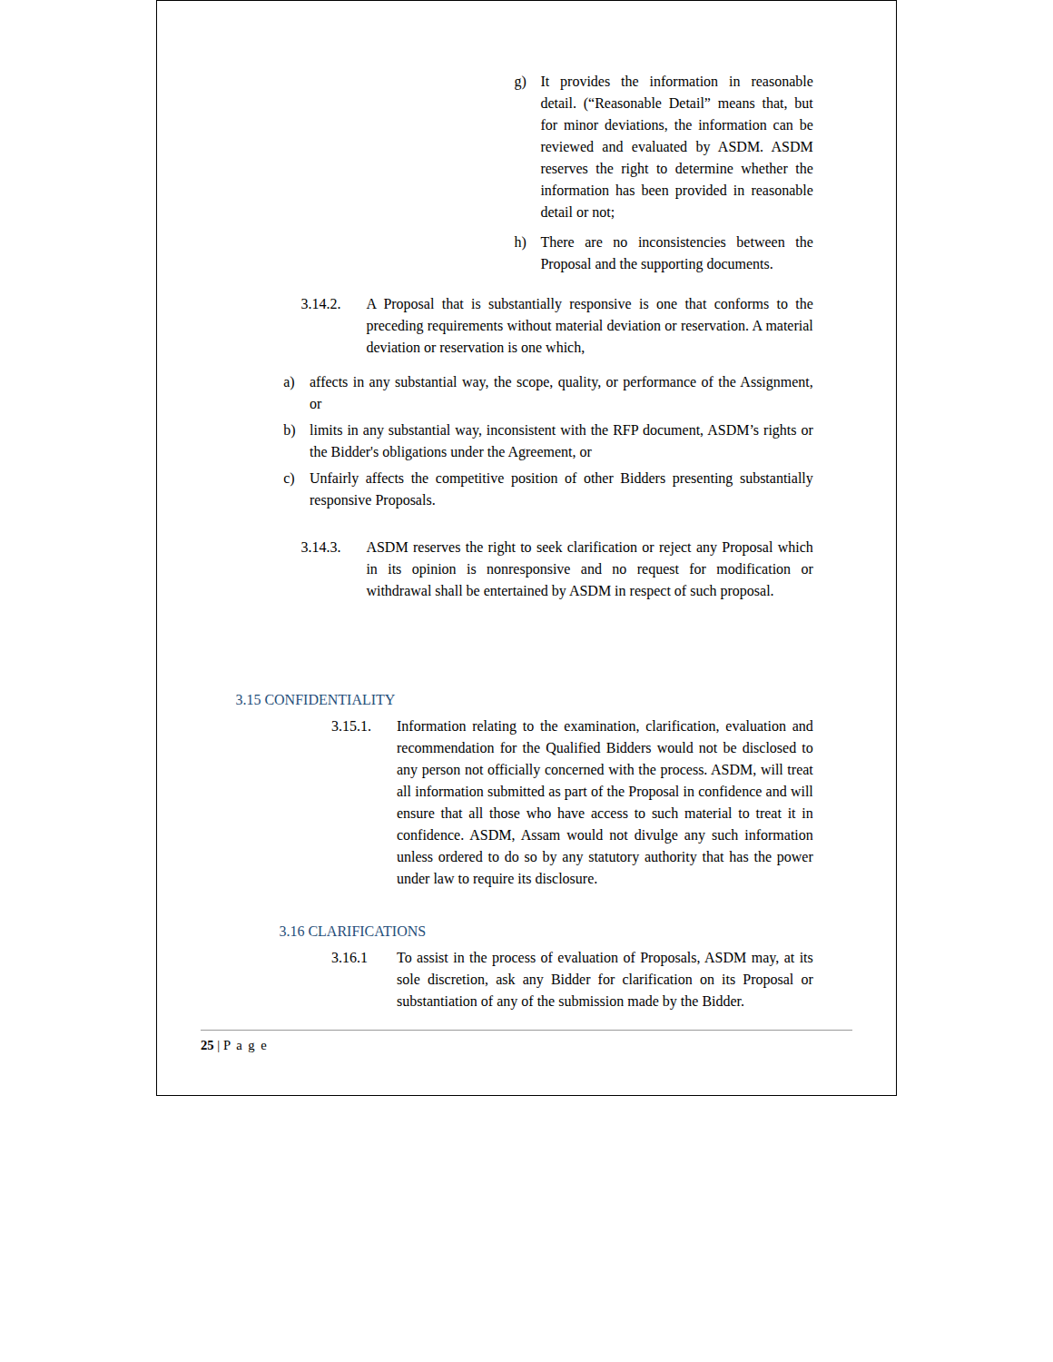g) It provides the information in reasonable detail. (“Reasonable Detail” means that, but for minor deviations, the information can be reviewed and evaluated by ASDM. ASDM reserves the right to determine whether the information has been provided in reasonable detail or not;
h) There are no inconsistencies between the Proposal and the supporting documents.
3.14.2. A Proposal that is substantially responsive is one that conforms to the preceding requirements without material deviation or reservation. A material deviation or reservation is one which,
a) affects in any substantial way, the scope, quality, or performance of the Assignment, or
b) limits in any substantial way, inconsistent with the RFP document, ASDM’s rights or the Bidder's obligations under the Agreement, or
c) Unfairly affects the competitive position of other Bidders presenting substantially responsive Proposals.
3.14.3. ASDM reserves the right to seek clarification or reject any Proposal which in its opinion is nonresponsive and no request for modification or withdrawal shall be entertained by ASDM in respect of such proposal.
3.15 CONFIDENTIALITY
3.15.1. Information relating to the examination, clarification, evaluation and recommendation for the Qualified Bidders would not be disclosed to any person not officially concerned with the process. ASDM, will treat all information submitted as part of the Proposal in confidence and will ensure that all those who have access to such material to treat it in confidence. ASDM, Assam would not divulge any such information unless ordered to do so by any statutory authority that has the power under law to require its disclosure.
3.16 CLARIFICATIONS
3.16.1 To assist in the process of evaluation of Proposals, ASDM may, at its sole discretion, ask any Bidder for clarification on its Proposal or substantiation of any of the submission made by the Bidder.
25 | P a g e